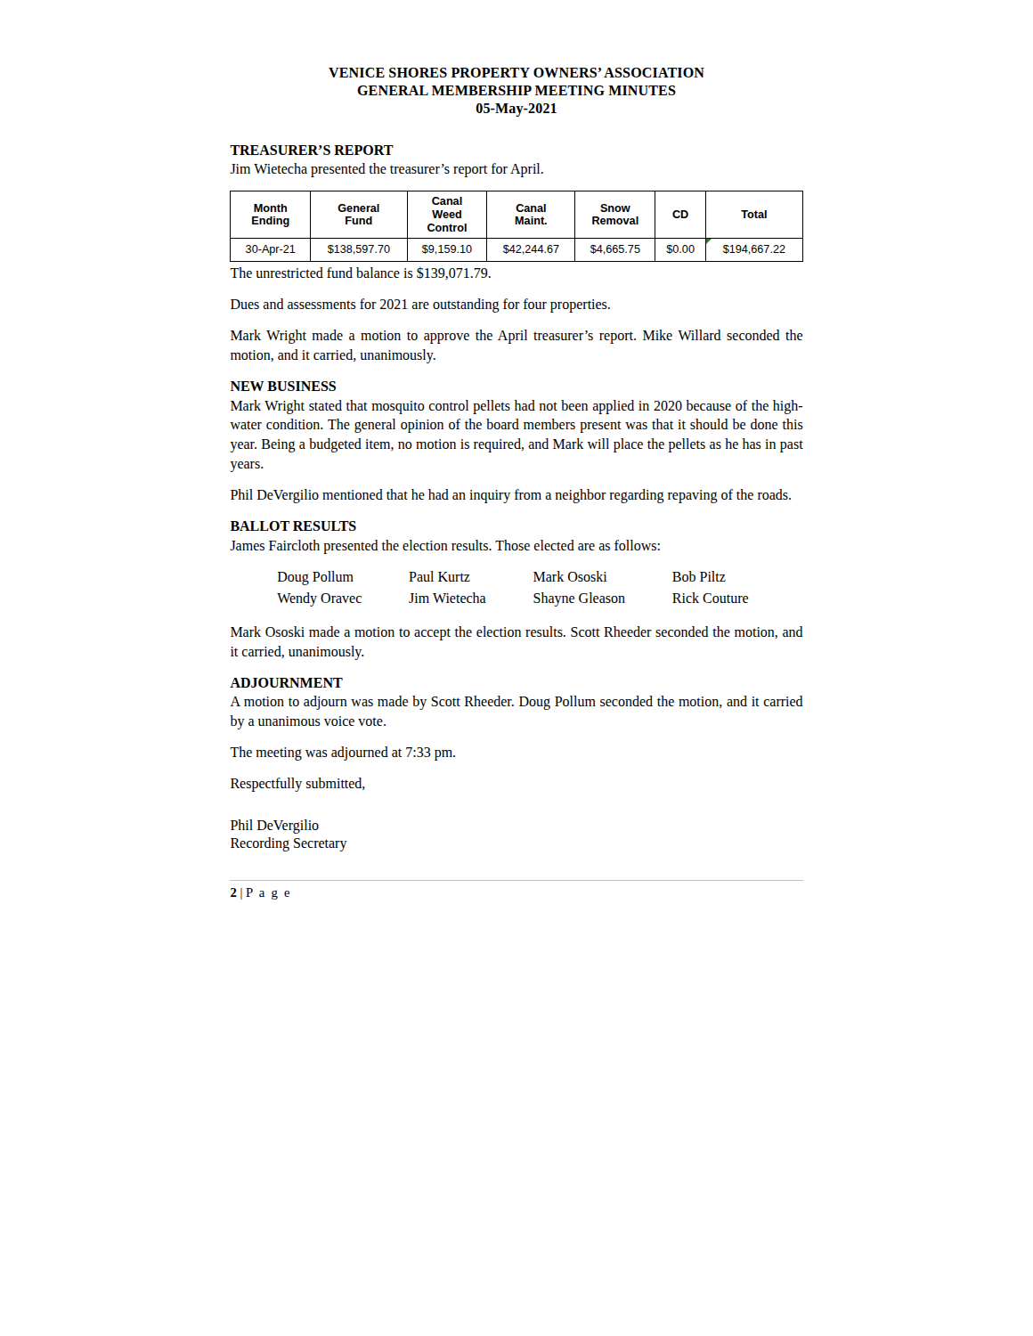VENICE SHORES PROPERTY OWNERS’ ASSOCIATION
GENERAL MEMBERSHIP MEETING MINUTES
05-May-2021
Treasurer’s Report
Jim Wietecha presented the treasurer’s report for April.
| Month Ending | General Fund | Canal Weed Control | Canal Maint. | Snow Removal | CD | Total |
| --- | --- | --- | --- | --- | --- | --- |
| 30-Apr-21 | $138,597.70 | $9,159.10 | $42,244.67 | $4,665.75 | $0.00 | $194,667.22 |
The unrestricted fund balance is $139,071.79.
Dues and assessments for 2021 are outstanding for four properties.
Mark Wright made a motion to approve the April treasurer’s report. Mike Willard seconded the motion, and it carried, unanimously.
New Business
Mark Wright stated that mosquito control pellets had not been applied in 2020 because of the high-water condition. The general opinion of the board members present was that it should be done this year. Being a budgeted item, no motion is required, and Mark will place the pellets as he has in past years.
Phil DeVergilio mentioned that he had an inquiry from a neighbor regarding repaving of the roads.
Ballot Results
James Faircloth presented the election results. Those elected are as follows:
| Doug Pollum | Paul Kurtz | Mark Ososki | Bob Piltz |
| Wendy Oravec | Jim Wietecha | Shayne Gleason | Rick Couture |
Mark Ososki made a motion to accept the election results. Scott Rheeder seconded the motion, and it carried, unanimously.
Adjournment
A motion to adjourn was made by Scott Rheeder. Doug Pollum seconded the motion, and it carried by a unanimous voice vote.
The meeting was adjourned at 7:33 pm.
Respectfully submitted,
Phil DeVergilio
Recording Secretary
2 | P a g e